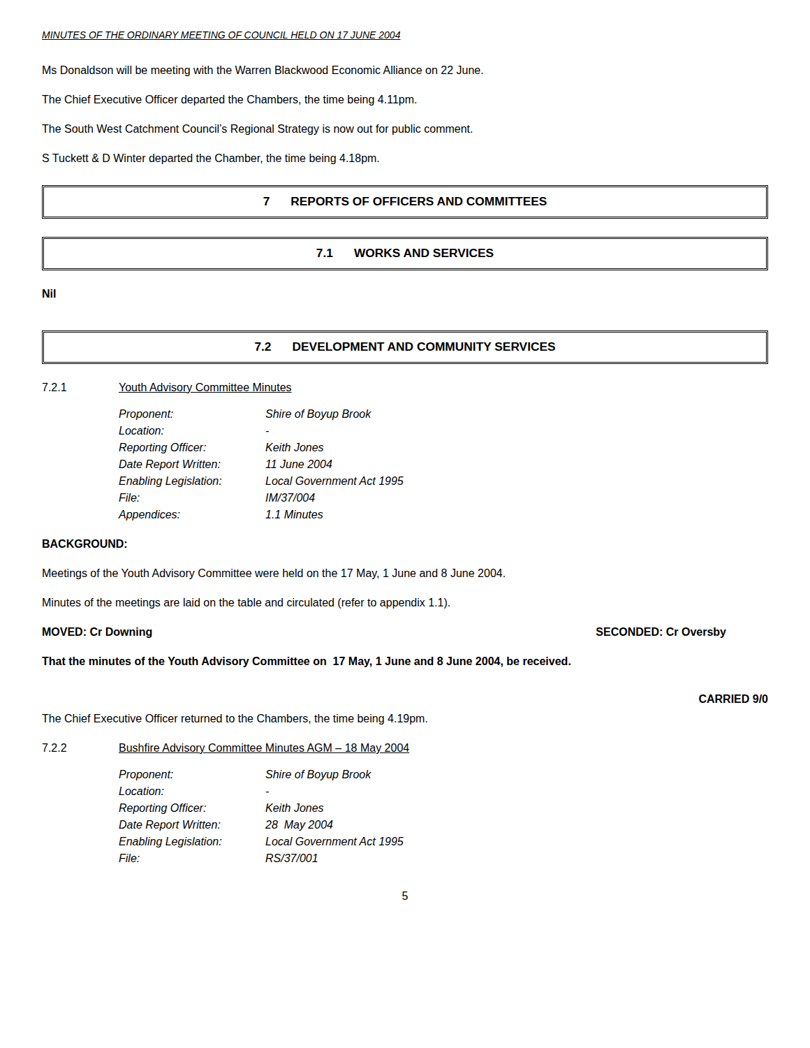MINUTES OF THE ORDINARY MEETING OF COUNCIL HELD ON 17 JUNE 2004
Ms Donaldson will be meeting with the Warren Blackwood Economic Alliance on 22 June.
The Chief Executive Officer departed the Chambers, the time being 4.11pm.
The South West Catchment Council’s Regional Strategy is now out for public comment.
S Tuckett & D Winter departed the Chamber, the time being 4.18pm.
7 REPORTS OF OFFICERS AND COMMITTEES
7.1 WORKS AND SERVICES
Nil
7.2 DEVELOPMENT AND COMMUNITY SERVICES
7.2.1 Youth Advisory Committee Minutes
| Proponent: | Shire of Boyup Brook |
| Location: | - |
| Reporting Officer: | Keith Jones |
| Date Report Written: | 11 June 2004 |
| Enabling Legislation: | Local Government Act 1995 |
| File: | IM/37/004 |
| Appendices: | 1.1 Minutes |
BACKGROUND:
Meetings of the Youth Advisory Committee were held on the 17 May, 1 June and 8 June 2004.
Minutes of the meetings are laid on the table and circulated (refer to appendix 1.1).
MOVED: Cr Downing SECONDED: Cr Oversby
That the minutes of the Youth Advisory Committee on 17 May, 1 June and 8 June 2004, be received.
CARRIED 9/0
The Chief Executive Officer returned to the Chambers, the time being 4.19pm.
7.2.2 Bushfire Advisory Committee Minutes AGM – 18 May 2004
| Proponent: | Shire of Boyup Brook |
| Location: | - |
| Reporting Officer: | Keith Jones |
| Date Report Written: | 28 May 2004 |
| Enabling Legislation: | Local Government Act 1995 |
| File: | RS/37/001 |
5